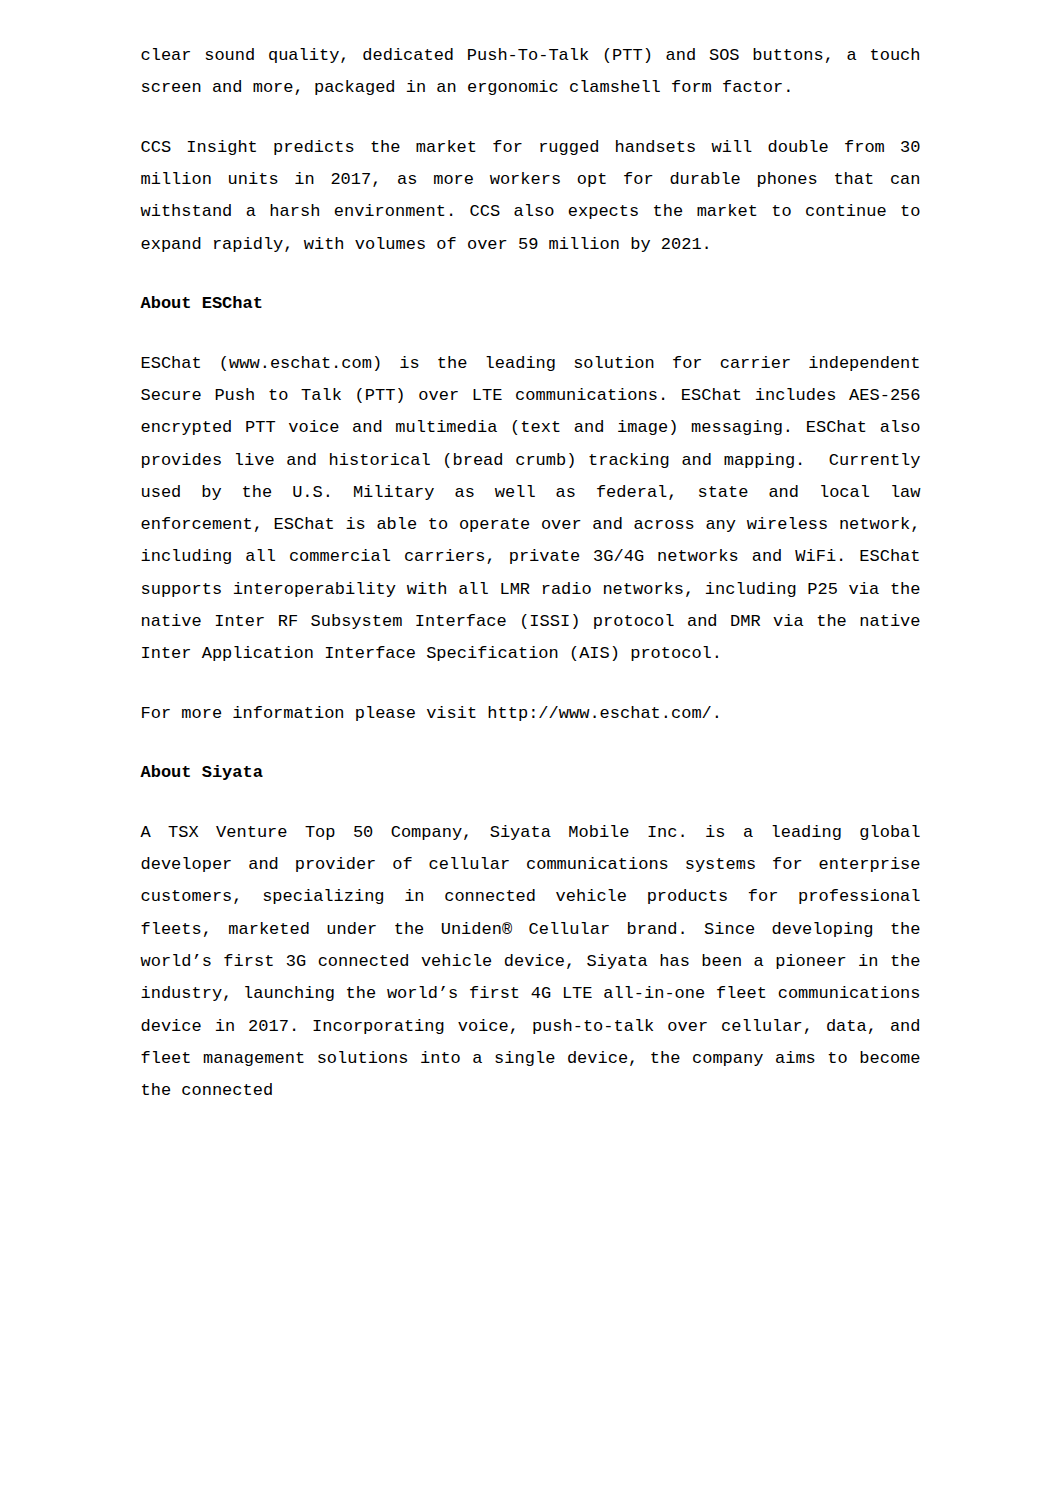clear sound quality, dedicated Push-To-Talk (PTT) and SOS buttons, a touch screen and more, packaged in an ergonomic clamshell form factor.
CCS Insight predicts the market for rugged handsets will double from 30 million units in 2017, as more workers opt for durable phones that can withstand a harsh environment. CCS also expects the market to continue to expand rapidly, with volumes of over 59 million by 2021.
About ESChat
ESChat (www.eschat.com) is the leading solution for carrier independent Secure Push to Talk (PTT) over LTE communications. ESChat includes AES-256 encrypted PTT voice and multimedia (text and image) messaging. ESChat also provides live and historical (bread crumb) tracking and mapping. Currently used by the U.S. Military as well as federal, state and local law enforcement, ESChat is able to operate over and across any wireless network, including all commercial carriers, private 3G/4G networks and WiFi. ESChat supports interoperability with all LMR radio networks, including P25 via the native Inter RF Subsystem Interface (ISSI) protocol and DMR via the native Inter Application Interface Specification (AIS) protocol.
For more information please visit http://www.eschat.com/.
About Siyata
A TSX Venture Top 50 Company, Siyata Mobile Inc. is a leading global developer and provider of cellular communications systems for enterprise customers, specializing in connected vehicle products for professional fleets, marketed under the Uniden® Cellular brand. Since developing the world’s first 3G connected vehicle device, Siyata has been a pioneer in the industry, launching the world’s first 4G LTE all-in-one fleet communications device in 2017. Incorporating voice, push-to-talk over cellular, data, and fleet management solutions into a single device, the company aims to become the connected